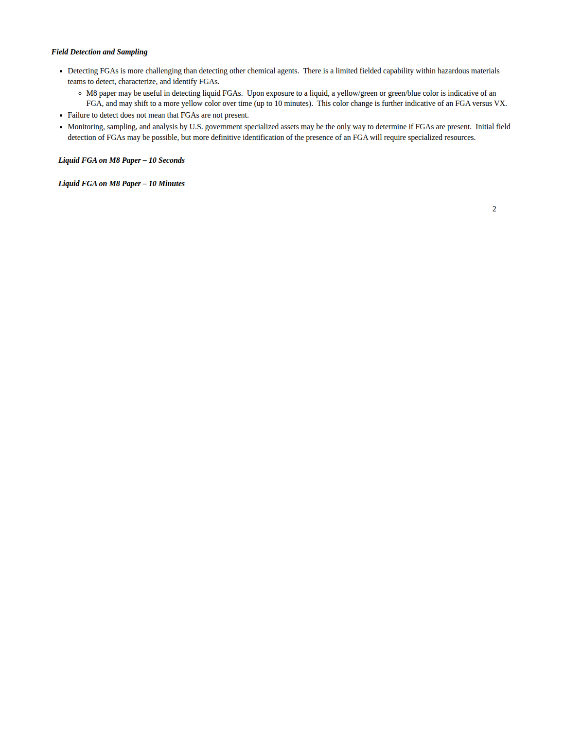Field Detection and Sampling
Detecting FGAs is more challenging than detecting other chemical agents. There is a limited fielded capability within hazardous materials teams to detect, characterize, and identify FGAs.
M8 paper may be useful in detecting liquid FGAs. Upon exposure to a liquid, a yellow/green or green/blue color is indicative of an FGA, and may shift to a more yellow color over time (up to 10 minutes). This color change is further indicative of an FGA versus VX.
Failure to detect does not mean that FGAs are not present.
Monitoring, sampling, and analysis by U.S. government specialized assets may be the only way to determine if FGAs are present. Initial field detection of FGAs may be possible, but more definitive identification of the presence of an FGA will require specialized resources.
Liquid FGA on M8 Paper – 10 Seconds
Liquid FGA on M8 Paper – 10 Minutes
2